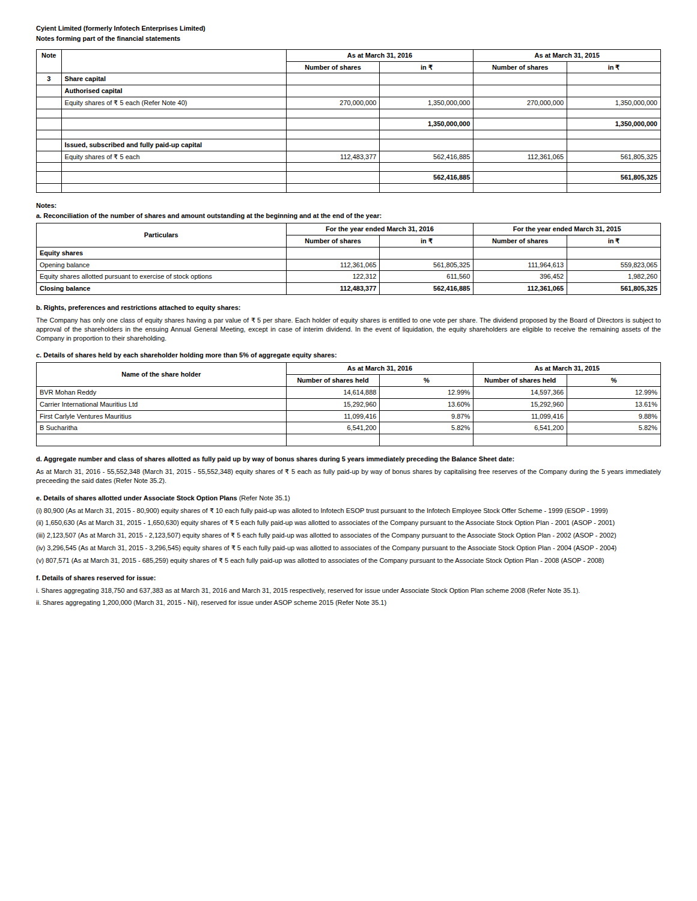Cyient Limited (formerly Infotech Enterprises Limited)
Notes forming part of the financial statements
| Note | | As at March 31, 2016 | As at March 31, 2015 |
| --- | --- | --- | --- |
| Number of shares | in ₹ | Number of shares | in ₹ |
| 3 | Share capital | | | | |
| | Authorised capital | | | | |
| | Equity shares of ₹ 5 each (Refer Note 40) | 270,000,000 | 1,350,000,000 | 270,000,000 | 1,350,000,000 |
| | | | 1,350,000,000 | | 1,350,000,000 |
| | Issued, subscribed and fully paid-up capital | | | | |
| | Equity shares of ₹ 5 each | 112,483,377 | 562,416,885 | 112,361,065 | 561,805,325 |
| | | | 562,416,885 | | 561,805,325 |
Notes:
a. Reconciliation of the number of shares and amount outstanding at the beginning and at the end of the year:
| Particulars | For the year ended March 31, 2016 | For the year ended March 31, 2015 |
| --- | --- | --- |
| Number of shares | in ₹ | Number of shares | in ₹ |
| Equity shares | | | | |
| Opening balance | 112,361,065 | 561,805,325 | 111,964,613 | 559,823,065 |
| Equity shares allotted pursuant to exercise of stock options | 122,312 | 611,560 | 396,452 | 1,982,260 |
| Closing balance | 112,483,377 | 562,416,885 | 112,361,065 | 561,805,325 |
b. Rights, preferences and restrictions attached to equity shares:
The Company has only one class of equity shares having a par value of ₹ 5 per share. Each holder of equity shares is entitled to one vote per share. The dividend proposed by the Board of Directors is subject to approval of the shareholders in the ensuing Annual General Meeting, except in case of interim dividend. In the event of liquidation, the equity shareholders are eligible to receive the remaining assets of the Company in proportion to their shareholding.
c. Details of shares held by each shareholder holding more than 5% of aggregate equity shares:
| Name of the share holder | As at March 31, 2016 | As at March 31, 2015 |
| --- | --- | --- |
| Number of shares held | % | Number of shares held | % |
| BVR Mohan Reddy | 14,614,888 | 12.99% | 14,597,366 | 12.99% |
| Carrier International Mauritius Ltd | 15,292,960 | 13.60% | 15,292,960 | 13.61% |
| First Carlyle Ventures Mauritius | 11,099,416 | 9.87% | 11,099,416 | 9.88% |
| B Sucharitha | 6,541,200 | 5.82% | 6,541,200 | 5.82% |
d. Aggregate number and class of shares allotted as fully paid up by way of bonus shares during 5 years immediately preceding the Balance Sheet date:
As at March 31, 2016 - 55,552,348 (March 31, 2015 - 55,552,348) equity shares of ₹ 5 each as fully paid-up by way of bonus shares by capitalising free reserves of the Company during the 5 years immediately preceeding the said dates (Refer Note 35.2).
e. Details of shares allotted under Associate Stock Option Plans (Refer Note 35.1)
(i) 80,900 (As at March 31, 2015 - 80,900) equity shares of ₹ 10 each fully paid-up was alloted to Infotech ESOP trust pursuant to the Infotech Employee Stock Offer Scheme - 1999 (ESOP - 1999)
(ii) 1,650,630 (As at March 31, 2015 - 1,650,630) equity shares of ₹ 5 each fully paid-up was allotted to associates of the Company pursuant to the Associate Stock Option Plan - 2001 (ASOP - 2001)
(iii) 2,123,507 (As at March 31, 2015 - 2,123,507) equity shares of ₹ 5 each fully paid-up was allotted to associates of the Company pursuant to the Associate Stock Option Plan - 2002 (ASOP - 2002)
(iv) 3,296,545 (As at March 31, 2015 - 3,296,545) equity shares of ₹ 5 each fully paid-up was allotted to associates of the Company pursuant to the Associate Stock Option Plan - 2004 (ASOP - 2004)
(v) 807,571 (As at March 31, 2015 - 685,259) equity shares of ₹ 5 each fully paid-up was allotted to associates of the Company pursuant to the Associate Stock Option Plan - 2008 (ASOP - 2008)
f. Details of shares reserved for issue:
i. Shares aggregating 318,750 and 637,383 as at March 31, 2016 and March 31, 2015 respectively, reserved for issue under Associate Stock Option Plan scheme 2008 (Refer Note 35.1).
ii. Shares aggregating 1,200,000 (March 31, 2015 - Nil), reserved for issue under ASOP scheme 2015 (Refer Note 35.1)